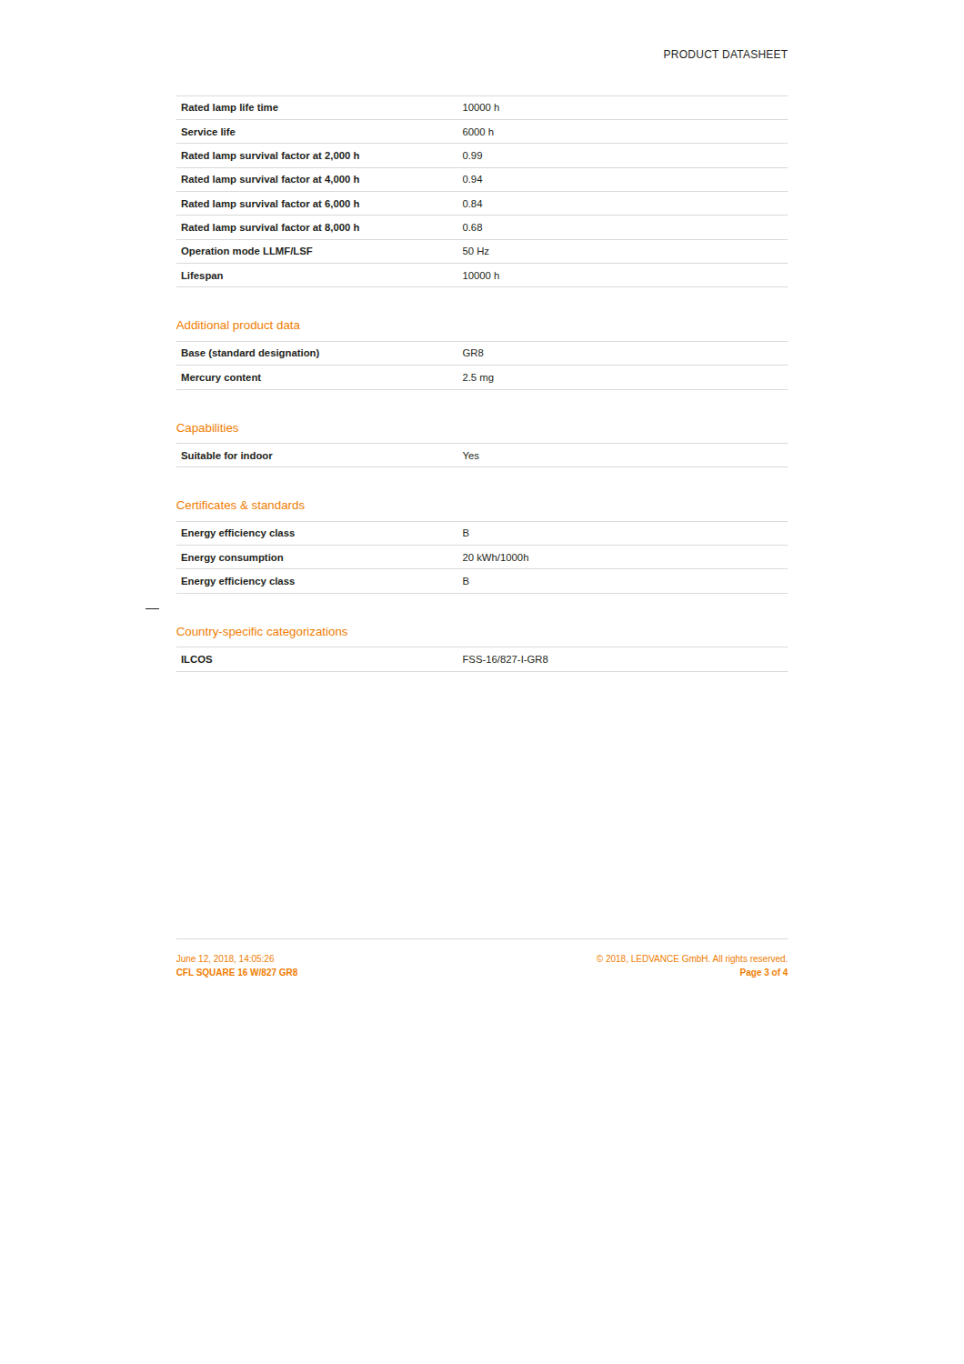PRODUCT DATASHEET
| Rated lamp life time | 10000 h |
| Service life | 6000 h |
| Rated lamp survival factor at 2,000 h | 0.99 |
| Rated lamp survival factor at 4,000 h | 0.94 |
| Rated lamp survival factor at 6,000 h | 0.84 |
| Rated lamp survival factor at 8,000 h | 0.68 |
| Operation mode LLMF/LSF | 50 Hz |
| Lifespan | 10000 h |
Additional product data
| Base (standard designation) | GR8 |
| Mercury content | 2.5 mg |
Capabilities
| Suitable for indoor | Yes |
Certificates & standards
| Energy efficiency class | B |
| Energy consumption | 20 kWh/1000h |
| Energy efficiency class | B |
Country-specific categorizations
| ILCOS | FSS-16/827-I-GR8 |
June 12, 2018, 14:05:26
CFL SQUARE 16 W/827 GR8
© 2018, LEDVANCE GmbH. All rights reserved.
Page 3 of 4